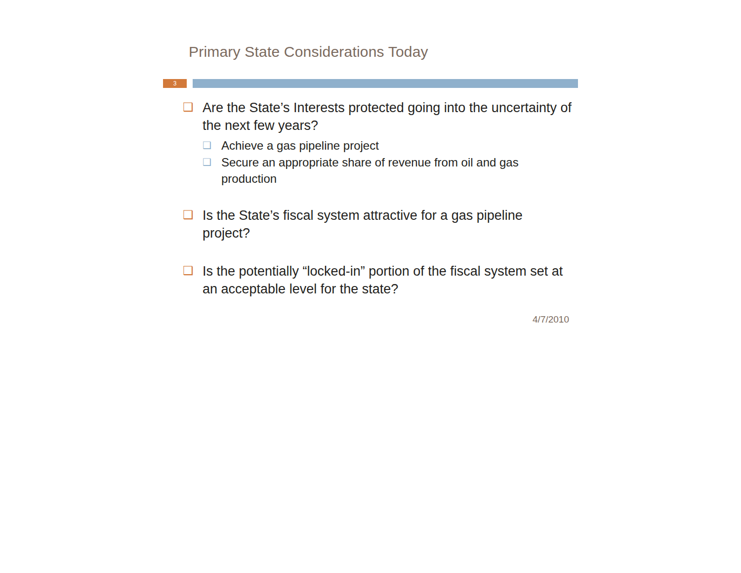Primary State Considerations Today
3
Are the State’s Interests protected going into the uncertainty of the next few years?
Achieve a gas pipeline project
Secure an appropriate share of revenue from oil and gas production
Is the State’s fiscal system attractive for a gas pipeline project?
Is the potentially “locked-in” portion of the fiscal system set at an acceptable level for the state?
4/7/2010